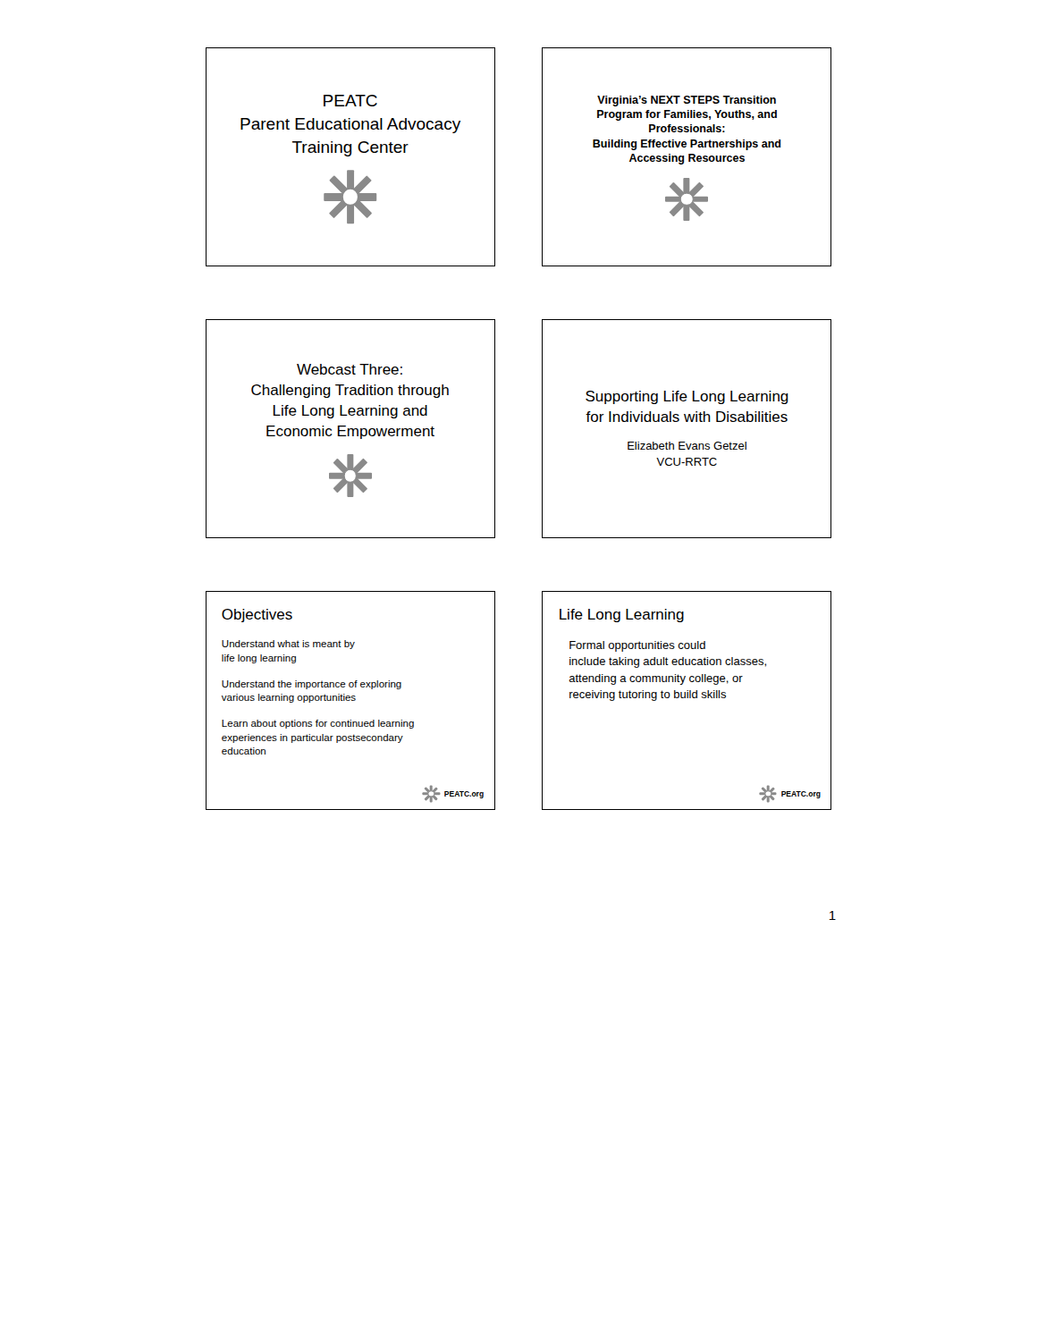PEATC
Parent Educational Advocacy
Training Center
Virginia’s NEXT STEPS Transition
Program for Families, Youths, and
Professionals:
Building Effective Partnerships and
Accessing Resources
Webcast Three:
Challenging Tradition through
Life Long Learning and
Economic Empowerment
Supporting Life Long Learning
for Individuals with Disabilities
Elizabeth Evans Getzel
VCU-RRTC
Objectives
Understand what is meant by
life long learning
Understand the importance of exploring
various learning opportunities
Learn about options for continued learning
experiences in particular postsecondary
education
PEATC.org
Life Long Learning
Formal opportunities could
include taking adult education classes,
attending a community college, or
receiving tutoring to build skills
PEATC.org
1